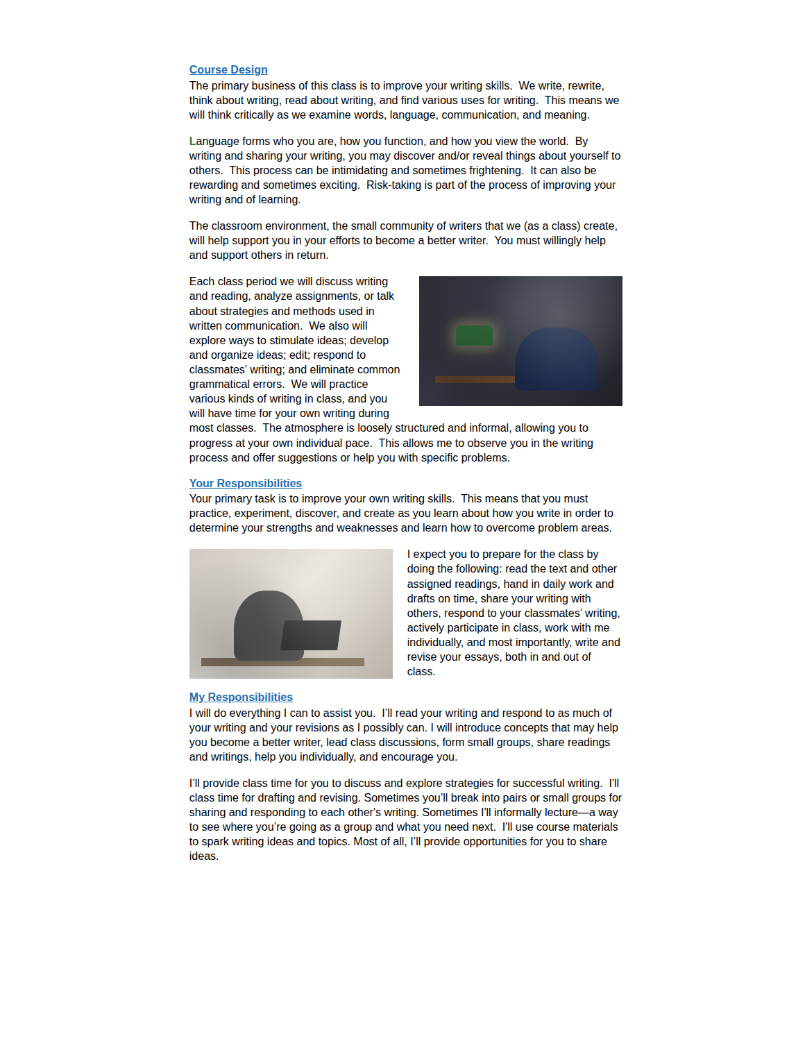Course Design
The primary business of this class is to improve your writing skills. We write, rewrite, think about writing, read about writing, and find various uses for writing. This means we will think critically as we examine words, language, communication, and meaning.
Language forms who you are, how you function, and how you view the world. By writing and sharing your writing, you may discover and/or reveal things about yourself to others. This process can be intimidating and sometimes frightening. It can also be rewarding and sometimes exciting. Risk-taking is part of the process of improving your writing and of learning.
The classroom environment, the small community of writers that we (as a class) create, will help support you in your efforts to become a better writer. You must willingly help and support others in return.
Each class period we will discuss writing and reading, analyze assignments, or talk about strategies and methods used in written communication. We also will explore ways to stimulate ideas; develop and organize ideas; edit; respond to classmates’ writing; and eliminate common grammatical errors. We will practice various kinds of writing in class, and you will have time for your own writing during most classes. The atmosphere is loosely structured and informal, allowing you to progress at your own individual pace. This allows me to observe you in the writing process and offer suggestions or help you with specific problems.
Your Responsibilities
Your primary task is to improve your own writing skills. This means that you must practice, experiment, discover, and create as you learn about how you write in order to determine your strengths and weaknesses and learn how to overcome problem areas.
I expect you to prepare for the class by doing the following: read the text and other assigned readings, hand in daily work and drafts on time, share your writing with others, respond to your classmates’ writing, actively participate in class, work with me individually, and most importantly, write and revise your essays, both in and out of class.
My Responsibilities
I will do everything I can to assist you. I’ll read your writing and respond to as much of your writing and your revisions as I possibly can. I will introduce concepts that may help you become a better writer, lead class discussions, form small groups, share readings and writings, help you individually, and encourage you.
I’ll provide class time for you to discuss and explore strategies for successful writing. I'll class time for drafting and revising. Sometimes you’ll break into pairs or small groups for sharing and responding to each other's writing. Sometimes I'll informally lecture—a way to see where you’re going as a group and what you need next. I'll use course materials to spark writing ideas and topics. Most of all, I’ll provide opportunities for you to share ideas.